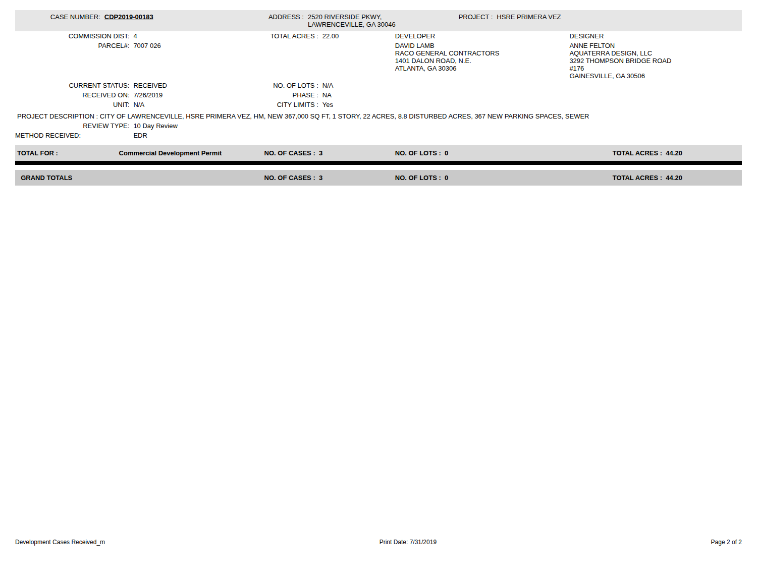| CASE NUMBER: | CDP2019-00183 | ADDRESS : | 2520 RIVERSIDE PKWY, LAWRENCEVILLE, GA 30046 | PROJECT : | HSRE PRIMERA VEZ |
| COMMISSION DIST: | 4 | TOTAL ACRES : | 22.00 | DEVELOPER | DESIGNER |
| PARCEL#: | 7007 026 | | | DAVID LAMB RACO GENERAL CONTRACTORS 1401 DALON ROAD, N.E. ATLANTA, GA 30306 | ANNE FELTON AQUATERRA DESIGN, LLC 3292 THOMPSON BRIDGE ROAD #176 GAINESVILLE, GA 30506 |
| CURRENT STATUS: | RECEIVED | NO. OF LOTS : | N/A | | |
| RECEIVED ON: | 7/26/2019 | PHASE : | NA | | |
| UNIT: | N/A | CITY LIMITS : | Yes | | |
PROJECT DESCRIPTION : CITY OF LAWRENCEVILLE, HSRE PRIMERA VEZ, HM, NEW 367,000 SQ FT, 1 STORY, 22 ACRES, 8.8 DISTURBED ACRES, 367 NEW PARKING SPACES, SEWER
| REVIEW TYPE: | 10 Day Review |
| METHOD RECEIVED: | EDR |
| TOTAL FOR : | Commercial Development Permit | NO. OF CASES : 3 | NO. OF LOTS : 0 | TOTAL ACRES : 44.20 |
| GRAND TOTALS | NO. OF CASES : 3 | NO. OF LOTS : 0 | TOTAL ACRES : 44.20 |
Development Cases Received_m Print Date: 7/31/2019 Page 2 of 2